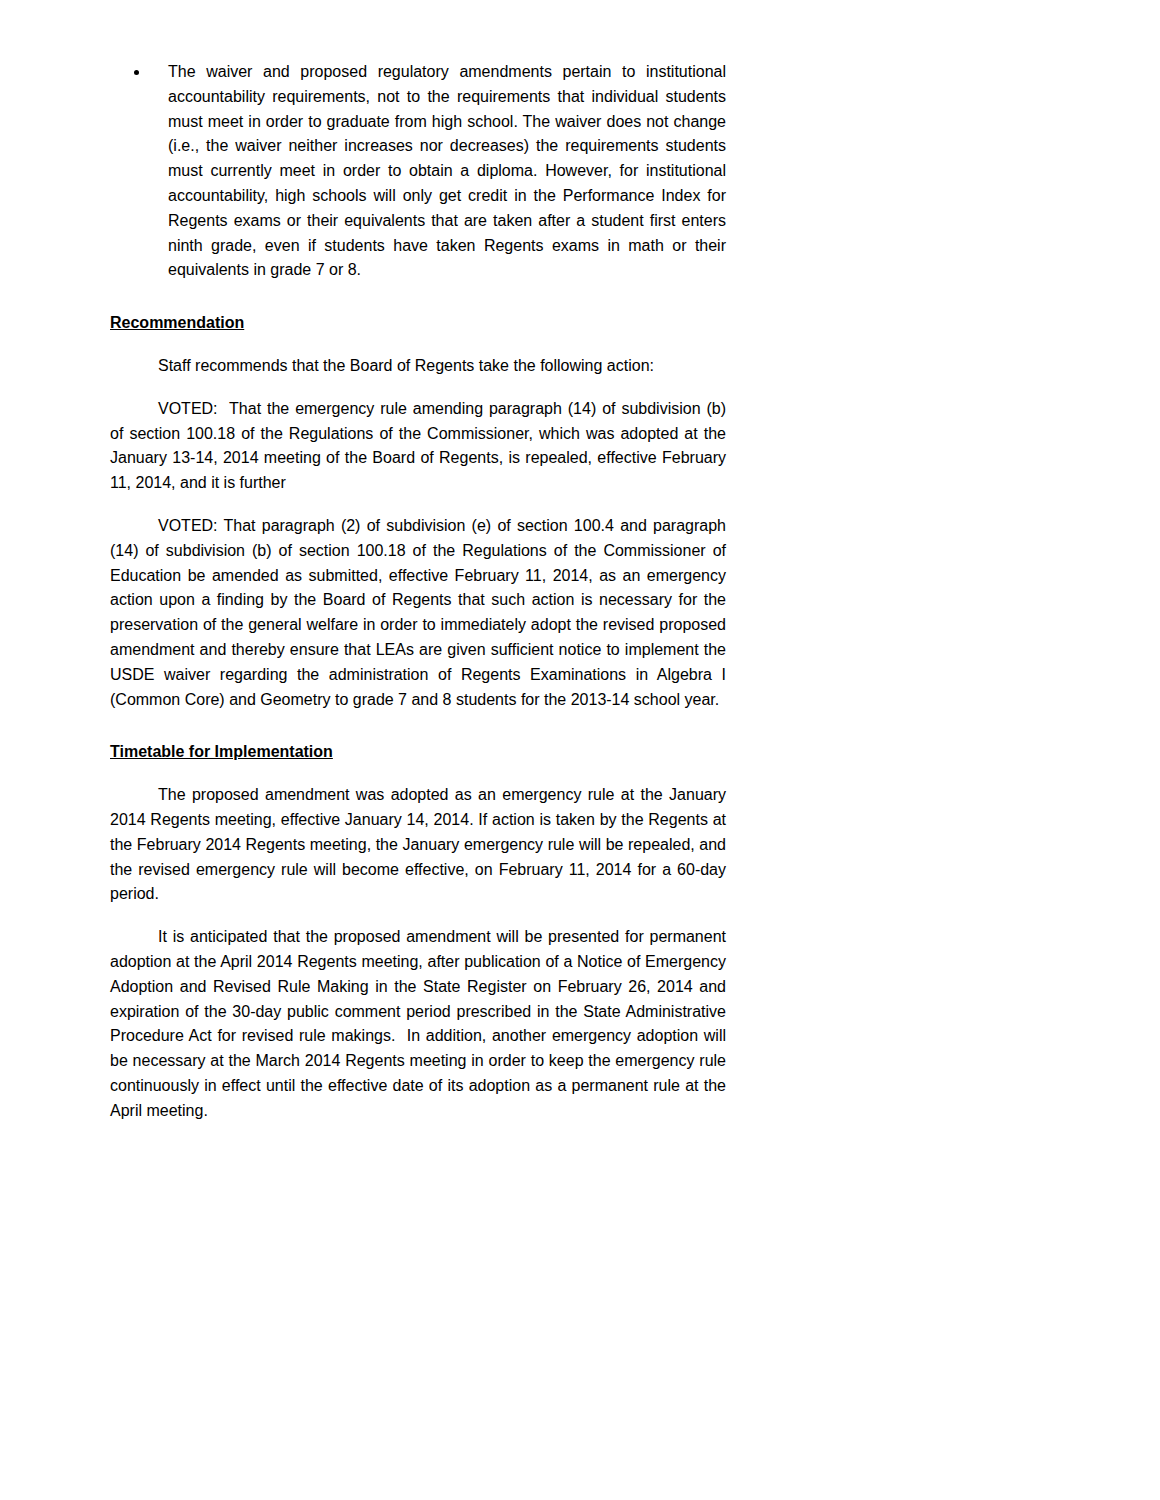The waiver and proposed regulatory amendments pertain to institutional accountability requirements, not to the requirements that individual students must meet in order to graduate from high school. The waiver does not change (i.e., the waiver neither increases nor decreases) the requirements students must currently meet in order to obtain a diploma. However, for institutional accountability, high schools will only get credit in the Performance Index for Regents exams or their equivalents that are taken after a student first enters ninth grade, even if students have taken Regents exams in math or their equivalents in grade 7 or 8.
Recommendation
Staff recommends that the Board of Regents take the following action:
VOTED: That the emergency rule amending paragraph (14) of subdivision (b) of section 100.18 of the Regulations of the Commissioner, which was adopted at the January 13-14, 2014 meeting of the Board of Regents, is repealed, effective February 11, 2014, and it is further
VOTED: That paragraph (2) of subdivision (e) of section 100.4 and paragraph (14) of subdivision (b) of section 100.18 of the Regulations of the Commissioner of Education be amended as submitted, effective February 11, 2014, as an emergency action upon a finding by the Board of Regents that such action is necessary for the preservation of the general welfare in order to immediately adopt the revised proposed amendment and thereby ensure that LEAs are given sufficient notice to implement the USDE waiver regarding the administration of Regents Examinations in Algebra I (Common Core) and Geometry to grade 7 and 8 students for the 2013-14 school year.
Timetable for Implementation
The proposed amendment was adopted as an emergency rule at the January 2014 Regents meeting, effective January 14, 2014. If action is taken by the Regents at the February 2014 Regents meeting, the January emergency rule will be repealed, and the revised emergency rule will become effective, on February 11, 2014 for a 60-day period.
It is anticipated that the proposed amendment will be presented for permanent adoption at the April 2014 Regents meeting, after publication of a Notice of Emergency Adoption and Revised Rule Making in the State Register on February 26, 2014 and expiration of the 30-day public comment period prescribed in the State Administrative Procedure Act for revised rule makings. In addition, another emergency adoption will be necessary at the March 2014 Regents meeting in order to keep the emergency rule continuously in effect until the effective date of its adoption as a permanent rule at the April meeting.